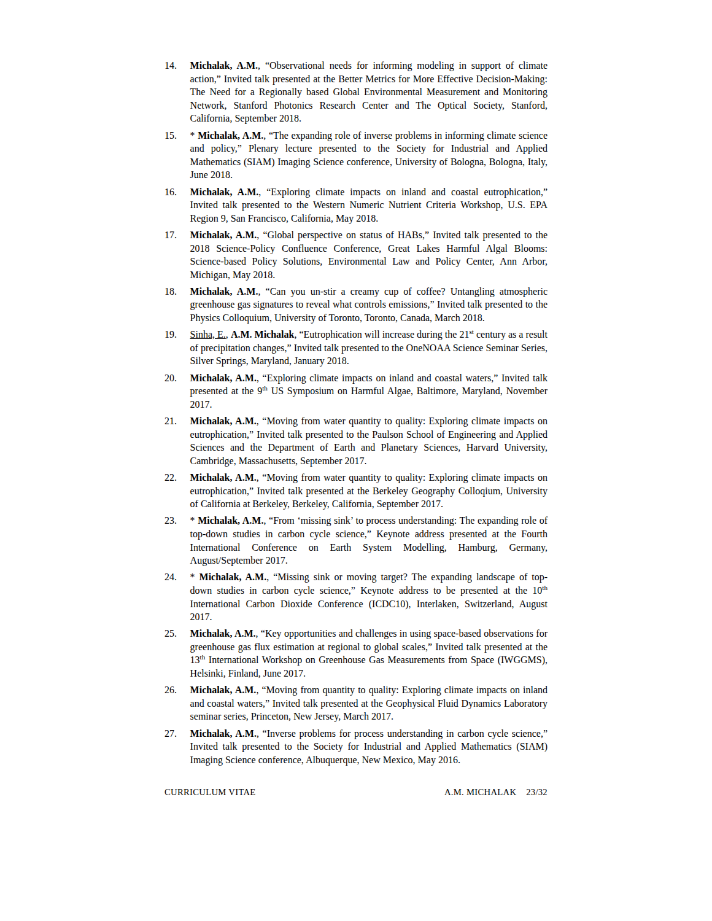14. Michalak, A.M., “Observational needs for informing modeling in support of climate action,” Invited talk presented at the Better Metrics for More Effective Decision-Making: The Need for a Regionally based Global Environmental Measurement and Monitoring Network, Stanford Photonics Research Center and The Optical Society, Stanford, California, September 2018.
15. * Michalak, A.M., “The expanding role of inverse problems in informing climate science and policy,” Plenary lecture presented to the Society for Industrial and Applied Mathematics (SIAM) Imaging Science conference, University of Bologna, Bologna, Italy, June 2018.
16. Michalak, A.M., “Exploring climate impacts on inland and coastal eutrophication,” Invited talk presented to the Western Numeric Nutrient Criteria Workshop, U.S. EPA Region 9, San Francisco, California, May 2018.
17. Michalak, A.M., “Global perspective on status of HABs,” Invited talk presented to the 2018 Science-Policy Confluence Conference, Great Lakes Harmful Algal Blooms: Science-based Policy Solutions, Environmental Law and Policy Center, Ann Arbor, Michigan, May 2018.
18. Michalak, A.M., “Can you un-stir a creamy cup of coffee? Untangling atmospheric greenhouse gas signatures to reveal what controls emissions,” Invited talk presented to the Physics Colloquium, University of Toronto, Toronto, Canada, March 2018.
19. Sinha, E., A.M. Michalak, “Eutrophication will increase during the 21st century as a result of precipitation changes,” Invited talk presented to the OneNOAA Science Seminar Series, Silver Springs, Maryland, January 2018.
20. Michalak, A.M., “Exploring climate impacts on inland and coastal waters,” Invited talk presented at the 9th US Symposium on Harmful Algae, Baltimore, Maryland, November 2017.
21. Michalak, A.M., “Moving from water quantity to quality: Exploring climate impacts on eutrophication,” Invited talk presented to the Paulson School of Engineering and Applied Sciences and the Department of Earth and Planetary Sciences, Harvard University, Cambridge, Massachusetts, September 2017.
22. Michalak, A.M., “Moving from water quantity to quality: Exploring climate impacts on eutrophication,” Invited talk presented at the Berkeley Geography Colloqium, University of California at Berkeley, Berkeley, California, September 2017.
23. * Michalak, A.M., “From ‘missing sink’ to process understanding: The expanding role of top-down studies in carbon cycle science,” Keynote address presented at the Fourth International Conference on Earth System Modelling, Hamburg, Germany, August/September 2017.
24. * Michalak, A.M., “Missing sink or moving target? The expanding landscape of top-down studies in carbon cycle science,” Keynote address to be presented at the 10th International Carbon Dioxide Conference (ICDC10), Interlaken, Switzerland, August 2017.
25. Michalak, A.M., “Key opportunities and challenges in using space-based observations for greenhouse gas flux estimation at regional to global scales,” Invited talk presented at the 13th International Workshop on Greenhouse Gas Measurements from Space (IWGGMS), Helsinki, Finland, June 2017.
26. Michalak, A.M., “Moving from quantity to quality: Exploring climate impacts on inland and coastal waters,” Invited talk presented at the Geophysical Fluid Dynamics Laboratory seminar series, Princeton, New Jersey, March 2017.
27. Michalak, A.M., “Inverse problems for process understanding in carbon cycle science,” Invited talk presented to the Society for Industrial and Applied Mathematics (SIAM) Imaging Science conference, Albuquerque, New Mexico, May 2016.
Curriculum Vitae A.M. Michalak 23/32